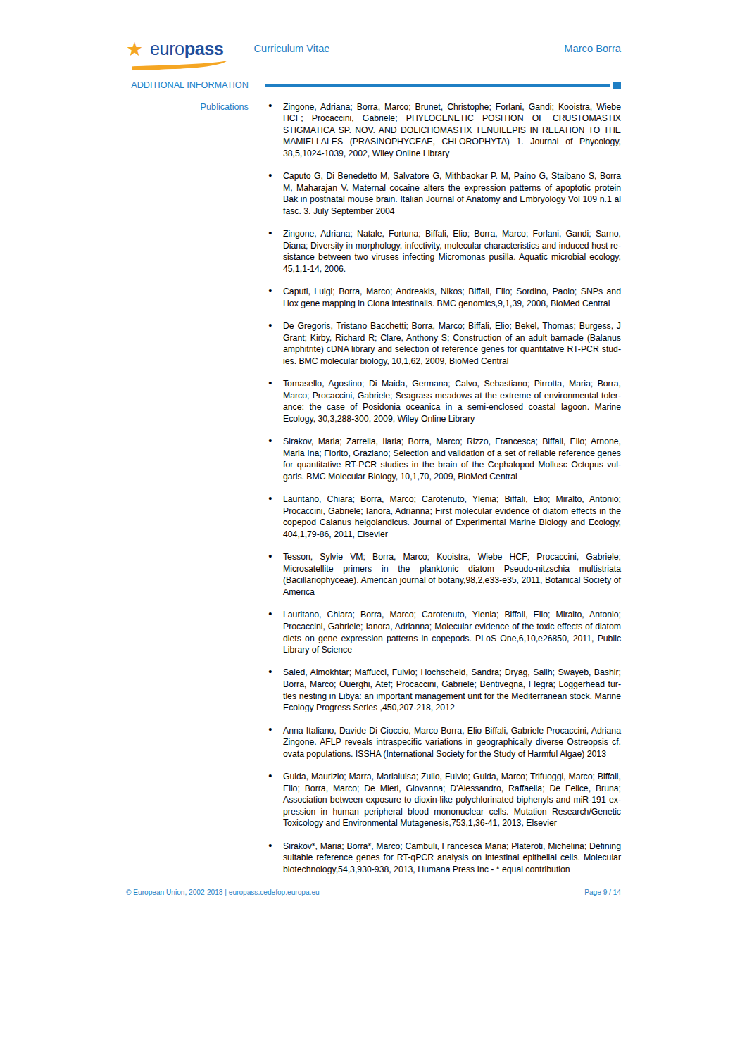euro pass
★
Curriculum Vitae
Marco Borra
ADDITIONAL INFORMATION
Publications
Zingone, Adriana; Borra, Marco; Brunet, Christophe; Forlani, Gandi; Kooistra, Wiebe HCF; Procaccini, Gabriele; PHYLOGENETIC POSITION OF CRUSTOMASTIX STIGMATICA SP. NOV. AND DOLICHOMASTIX TENUILEPIS IN RELATION TO THE MAMIELLALES (PRASINOPHYCEAE, CHLOROPHYTA) 1. Journal of Phycology, 38,5,1024-1039, 2002, Wiley Online Library
Caputo G, Di Benedetto M, Salvatore G, Mithbaokar P. M, Paino G, Staibano S, Borra M, Maharajan V. Maternal cocaine alters the expression patterns of apoptotic protein Bak in postnatal mouse brain. Italian Journal of Anatomy and Embryology Vol 109 n.1 al fasc. 3. July September 2004
Zingone, Adriana; Natale, Fortuna; Biffali, Elio; Borra, Marco; Forlani, Gandi; Sarno, Diana; Diversity in morphology, infectivity, molecular characteristics and induced host resistance between two viruses infecting Micromonas pusilla. Aquatic microbial ecology, 45,1,1-14, 2006.
Caputi, Luigi; Borra, Marco; Andreakis, Nikos; Biffali, Elio; Sordino, Paolo; SNPs and Hox gene mapping in Ciona intestinalis. BMC genomics,9,1,39, 2008, BioMed Central
De Gregoris, Tristano Bacchetti; Borra, Marco; Biffali, Elio; Bekel, Thomas; Burgess, J Grant; Kirby, Richard R; Clare, Anthony S; Construction of an adult barnacle (Balanus amphitrite) cDNA library and selection of reference genes for quantitative RT-PCR studies. BMC molecular biology, 10,1,62, 2009, BioMed Central
Tomasello, Agostino; Di Maida, Germana; Calvo, Sebastiano; Pirrotta, Maria; Borra, Marco; Procaccini, Gabriele; Seagrass meadows at the extreme of environmental tolerance: the case of Posidonia oceanica in a semi‐enclosed coastal lagoon. Marine Ecology, 30,3,288-300, 2009, Wiley Online Library
Sirakov, Maria; Zarrella, Ilaria; Borra, Marco; Rizzo, Francesca; Biffali, Elio; Arnone, Maria Ina; Fiorito, Graziano; Selection and validation of a set of reliable reference genes for quantitative RT-PCR studies in the brain of the Cephalopod Mollusc Octopus vulgaris. BMC Molecular Biology, 10,1,70, 2009, BioMed Central
Lauritano, Chiara; Borra, Marco; Carotenuto, Ylenia; Biffali, Elio; Miralto, Antonio; Procaccini, Gabriele; Ianora, Adrianna; First molecular evidence of diatom effects in the copepod Calanus helgolandicus. Journal of Experimental Marine Biology and Ecology, 404,1,79-86, 2011, Elsevier
Tesson, Sylvie VM; Borra, Marco; Kooistra, Wiebe HCF; Procaccini, Gabriele; Microsatellite primers in the planktonic diatom Pseudo-nitzschia multistriata (Bacillariophyceae). American journal of botany,98,2,e33-e35, 2011, Botanical Society of America
Lauritano, Chiara; Borra, Marco; Carotenuto, Ylenia; Biffali, Elio; Miralto, Antonio; Procaccini, Gabriele; Ianora, Adrianna; Molecular evidence of the toxic effects of diatom diets on gene expression patterns in copepods. PLoS One,6,10,e26850, 2011, Public Library of Science
Saied, Almokhtar; Maffucci, Fulvio; Hochscheid, Sandra; Dryag, Salih; Swayeb, Bashir; Borra, Marco; Ouerghi, Atef; Procaccini, Gabriele; Bentivegna, Flegra; Loggerhead turtles nesting in Libya: an important management unit for the Mediterranean stock. Marine Ecology Progress Series ,450,207-218, 2012
Anna Italiano, Davide Di Cioccio, Marco Borra, Elio Biffali, Gabriele Procaccini, Adriana Zingone. AFLP reveals intraspecific variations in geographically diverse Ostreopsis cf. ovata populations. ISSHA (International Society for the Study of Harmful Algae) 2013
Guida, Maurizio; Marra, Marialuisa; Zullo, Fulvio; Guida, Marco; Trifuoggi, Marco; Biffali, Elio; Borra, Marco; De Mieri, Giovanna; D'Alessandro, Raffaella; De Felice, Bruna; Association between exposure to dioxin-like polychlorinated biphenyls and miR-191 expression in human peripheral blood mononuclear cells. Mutation Research/Genetic Toxicology and Environmental Mutagenesis,753,1,36-41, 2013, Elsevier
Sirakov*, Maria; Borra*, Marco; Cambuli, Francesca Maria; Plateroti, Michelina; Defining suitable reference genes for RT-qPCR analysis on intestinal epithelial cells. Molecular biotechnology,54,3,930-938, 2013, Humana Press Inc - * equal contribution
© European Union, 2002-2018 | europass.cedefop.europa.eu
Page 9 / 14